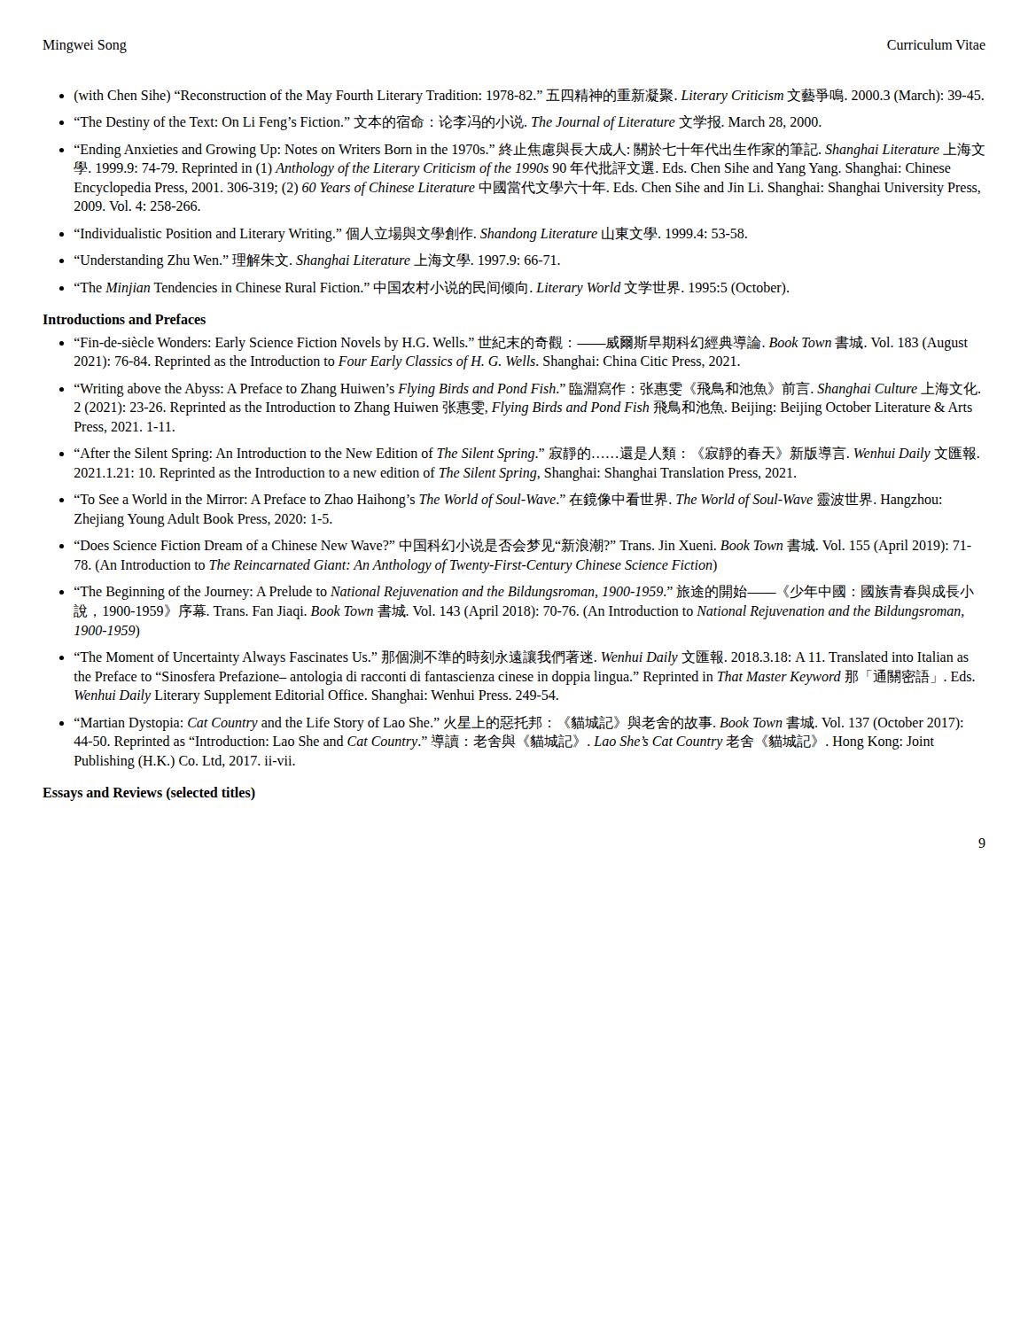Mingwei Song Curriculum Vitae
(with Chen Sihe) “Reconstruction of the May Fourth Literary Tradition: 1978-82.” 五四精神的重新凝聚. Literary Criticism 文藝爭鳴. 2000.3 (March): 39-45.
“The Destiny of the Text: On Li Feng’s Fiction.” 文本的宿命：论李冯的小说. The Journal of Literature 文学报. March 28, 2000.
“Ending Anxieties and Growing Up: Notes on Writers Born in the 1970s.” 終止焦慮與長大成人: 關於七十年代出生作家的筆記. Shanghai Literature 上海文學. 1999.9: 74-79. Reprinted in (1) Anthology of the Literary Criticism of the 1990s 90 年代批評文選. Eds. Chen Sihe and Yang Yang. Shanghai: Chinese Encyclopedia Press, 2001. 306-319; (2) 60 Years of Chinese Literature 中國當代文學六十年. Eds. Chen Sihe and Jin Li. Shanghai: Shanghai University Press, 2009. Vol. 4: 258-266.
“Individualistic Position and Literary Writing.” 個人立場與文學創作. Shandong Literature 山東文學. 1999.4: 53-58.
“Understanding Zhu Wen.” 理解朱文. Shanghai Literature 上海文學. 1997.9: 66-71.
“The Minjian Tendencies in Chinese Rural Fiction.” 中国农村小说的民间倾向. Literary World 文学世界. 1995:5 (October).
Introductions and Prefaces
“Fin-de-siècle Wonders: Early Science Fiction Novels by H.G. Wells.” 世紀末的奇觀：——威爾斯早期科幻經典導論. Book Town 書城. Vol. 183 (August 2021): 76-84. Reprinted as the Introduction to Four Early Classics of H. G. Wells. Shanghai: China Citic Press, 2021.
“Writing above the Abyss: A Preface to Zhang Huiwen’s Flying Birds and Pond Fish.” 臨淵寫作：张惠雯《飛鳥和池魚》前言. Shanghai Culture 上海文化. 2 (2021): 23-26. Reprinted as the Introduction to Zhang Huiwen 张惠雯, Flying Birds and Pond Fish 飛鳥和池魚. Beijing: Beijing October Literature & Arts Press, 2021. 1-11.
“After the Silent Spring: An Introduction to the New Edition of The Silent Spring.” 寂靜的……還是人類：《寂靜的春天》新版導言. Wenhui Daily 文匯報. 2021.1.21: 10. Reprinted as the Introduction to a new edition of The Silent Spring, Shanghai: Shanghai Translation Press, 2021.
“To See a World in the Mirror: A Preface to Zhao Haihong’s The World of Soul-Wave.” 在鏡像中看世界. The World of Soul-Wave 靈波世界. Hangzhou: Zhejiang Young Adult Book Press, 2020: 1-5.
“Does Science Fiction Dream of a Chinese New Wave?” 中国科幻小说是否会梦见“新浪潮?” Trans. Jin Xueni. Book Town 書城. Vol. 155 (April 2019): 71-78. (An Introduction to The Reincarnated Giant: An Anthology of Twenty-First-Century Chinese Science Fiction)
“The Beginning of the Journey: A Prelude to National Rejuvenation and the Bildungsroman, 1900-1959.” 旅途的開始——《少年中國：國族青春與成長小說，1900-1959》序幕. Trans. Fan Jiaqi. Book Town 書城. Vol. 143 (April 2018): 70-76. (An Introduction to National Rejuvenation and the Bildungsroman, 1900-1959)
“The Moment of Uncertainty Always Fascinates Us.” 那個測不準的時刻永遠讓我們著迷. Wenhui Daily 文匯報. 2018.3.18: A 11. Translated into Italian as the Preface to “Sinosfera Prefazione– antologia di racconti di fantascienza cinese in doppia lingua.” Reprinted in That Master Keyword 那「通關密語」. Eds. Wenhui Daily Literary Supplement Editorial Office. Shanghai: Wenhui Press. 249-54.
“Martian Dystopia: Cat Country and the Life Story of Lao She.” 火星上的惡托邦：《貓城記》與老舍的故事. Book Town 書城. Vol. 137 (October 2017): 44-50. Reprinted as “Introduction: Lao She and Cat Country.” 導讀：老舍與《貓城記》. Lao She’s Cat Country 老舍《貓城記》. Hong Kong: Joint Publishing (H.K.) Co. Ltd, 2017. ii-vii.
Essays and Reviews (selected titles)
9